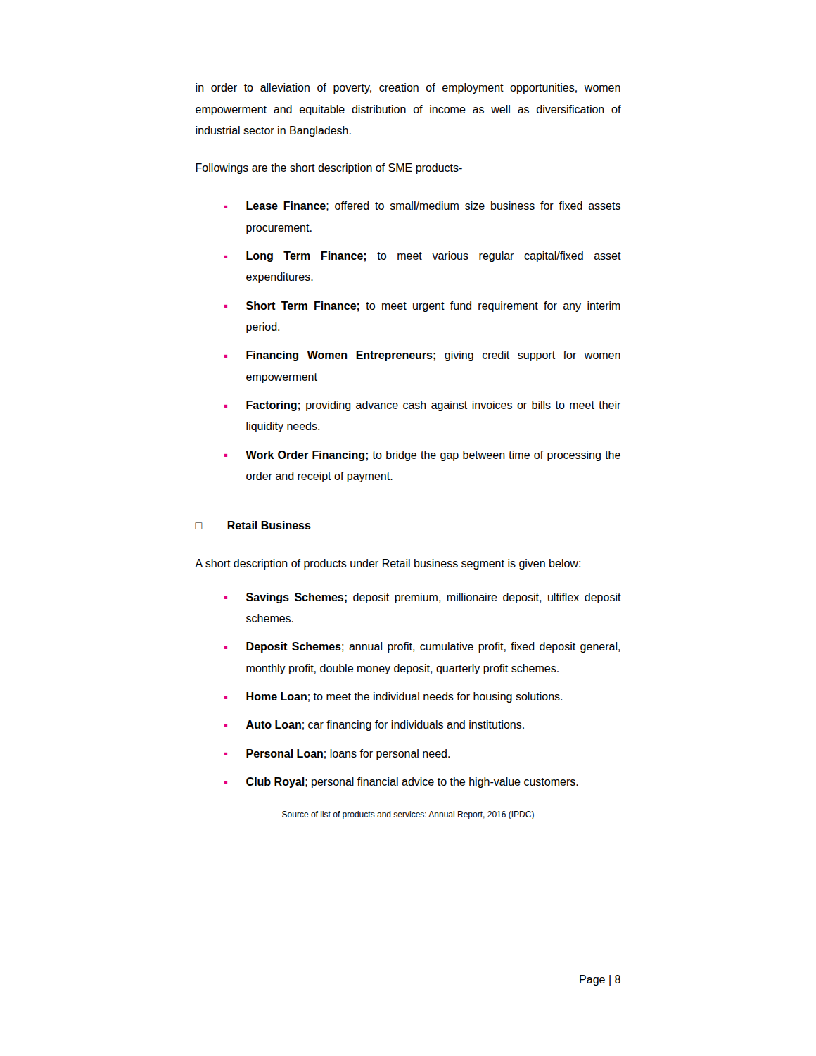in order to alleviation of poverty, creation of employment opportunities, women empowerment and equitable distribution of income as well as diversification of industrial sector in Bangladesh.
Followings are the short description of SME products-
Lease Finance; offered to small/medium size business for fixed assets procurement.
Long Term Finance; to meet various regular capital/fixed asset expenditures.
Short Term Finance; to meet urgent fund requirement for any interim period.
Financing Women Entrepreneurs; giving credit support for women empowerment
Factoring; providing advance cash against invoices or bills to meet their liquidity needs.
Work Order Financing; to bridge the gap between time of processing the order and receipt of payment.
Retail Business
A short description of products under Retail business segment is given below:
Savings Schemes; deposit premium, millionaire deposit, ultiflex deposit schemes.
Deposit Schemes; annual profit, cumulative profit, fixed deposit general, monthly profit, double money deposit, quarterly profit schemes.
Home Loan; to meet the individual needs for housing solutions.
Auto Loan; car financing for individuals and institutions.
Personal Loan; loans for personal need.
Club Royal; personal financial advice to the high-value customers.
Source of list of products and services: Annual Report, 2016 (IPDC)
Page | 8